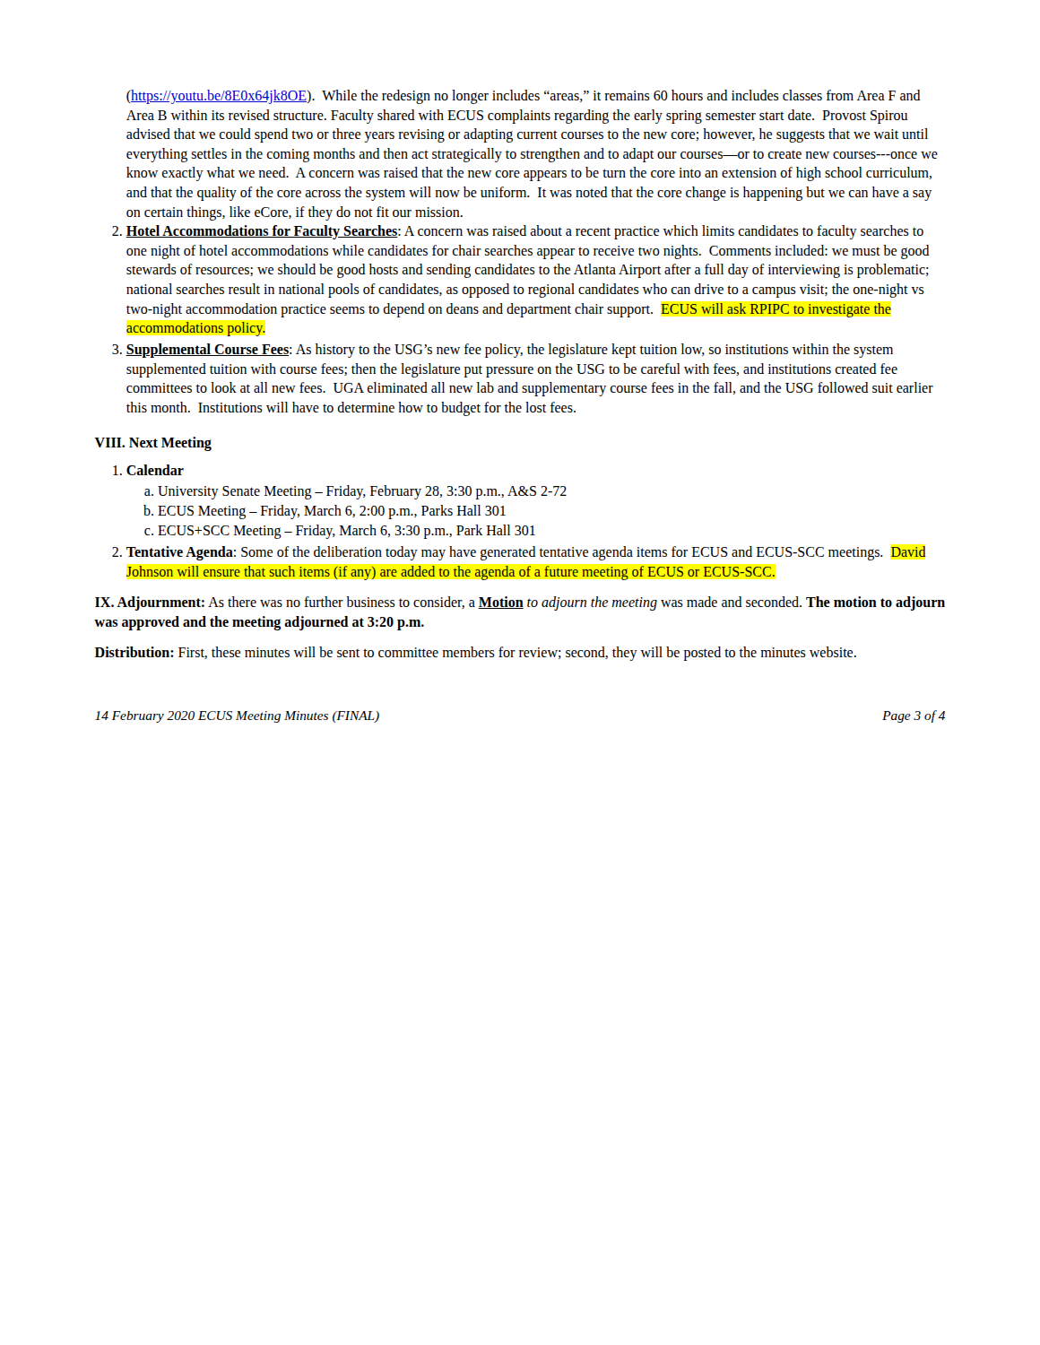(https://youtu.be/8E0x64jk8OE). While the redesign no longer includes “areas,” it remains 60 hours and includes classes from Area F and Area B within its revised structure. Faculty shared with ECUS complaints regarding the early spring semester start date. Provost Spirou advised that we could spend two or three years revising or adapting current courses to the new core; however, he suggests that we wait until everything settles in the coming months and then act strategically to strengthen and to adapt our courses—or to create new courses---once we know exactly what we need. A concern was raised that the new core appears to be turn the core into an extension of high school curriculum, and that the quality of the core across the system will now be uniform. It was noted that the core change is happening but we can have a say on certain things, like eCore, if they do not fit our mission.
Hotel Accommodations for Faculty Searches: A concern was raised about a recent practice which limits candidates to faculty searches to one night of hotel accommodations while candidates for chair searches appear to receive two nights. Comments included: we must be good stewards of resources; we should be good hosts and sending candidates to the Atlanta Airport after a full day of interviewing is problematic; national searches result in national pools of candidates, as opposed to regional candidates who can drive to a campus visit; the one-night vs two-night accommodation practice seems to depend on deans and department chair support. ECUS will ask RPIPC to investigate the accommodations policy.
Supplemental Course Fees: As history to the USG’s new fee policy, the legislature kept tuition low, so institutions within the system supplemented tuition with course fees; then the legislature put pressure on the USG to be careful with fees, and institutions created fee committees to look at all new fees. UGA eliminated all new lab and supplementary course fees in the fall, and the USG followed suit earlier this month. Institutions will have to determine how to budget for the lost fees.
VIII. Next Meeting
Calendar
University Senate Meeting – Friday, February 28, 3:30 p.m., A&S 2-72
ECUS Meeting – Friday, March 6, 2:00 p.m., Parks Hall 301
ECUS+SCC Meeting – Friday, March 6, 3:30 p.m., Park Hall 301
Tentative Agenda: Some of the deliberation today may have generated tentative agenda items for ECUS and ECUS-SCC meetings. David Johnson will ensure that such items (if any) are added to the agenda of a future meeting of ECUS or ECUS-SCC.
IX. Adjournment: As there was no further business to consider, a Motion to adjourn the meeting was made and seconded. The motion to adjourn was approved and the meeting adjourned at 3:20 p.m.
Distribution: First, these minutes will be sent to committee members for review; second, they will be posted to the minutes website.
14 February 2020 ECUS Meeting Minutes (FINAL) Page 3 of 4